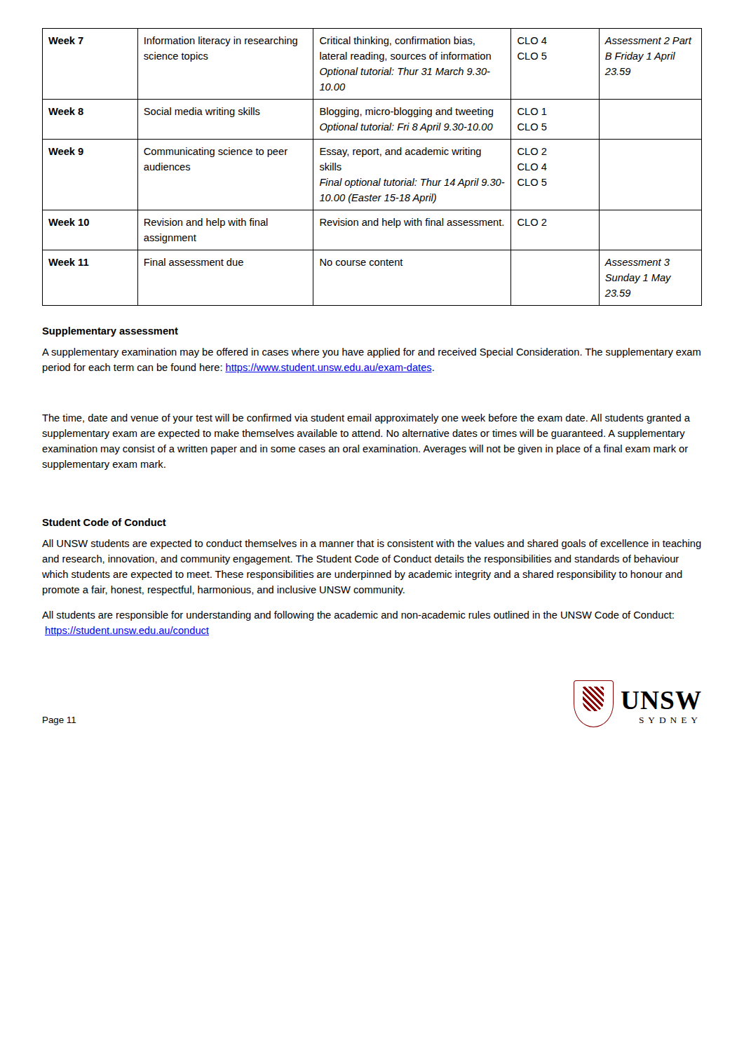| Week 7 | Information literacy in researching science topics | Critical thinking, confirmation bias, lateral reading, sources of information Optional tutorial: Thur 31 March 9.30-10.00 | CLO 4 CLO 5 | Assessment 2 Part B Friday 1 April 23.59 |
| Week 8 | Social media writing skills | Blogging, micro-blogging and tweeting Optional tutorial: Fri 8 April 9.30-10.00 | CLO 1 CLO 5 | |
| Week 9 | Communicating science to peer audiences | Essay, report, and academic writing skills Final optional tutorial: Thur 14 April 9.30-10.00 (Easter 15-18 April) | CLO 2 CLO 4 CLO 5 | |
| Week 10 | Revision and help with final assignment | Revision and help with final assessment. | CLO 2 | |
| Week 11 | Final assessment due | No course content | | Assessment 3 Sunday 1 May 23.59 |
Supplementary assessment
A supplementary examination may be offered in cases where you have applied for and received Special Consideration. The supplementary exam period for each term can be found here: https://www.student.unsw.edu.au/exam-dates.
The time, date and venue of your test will be confirmed via student email approximately one week before the exam date. All students granted a supplementary exam are expected to make themselves available to attend. No alternative dates or times will be guaranteed. A supplementary examination may consist of a written paper and in some cases an oral examination. Averages will not be given in place of a final exam mark or supplementary exam mark.
Student Code of Conduct
All UNSW students are expected to conduct themselves in a manner that is consistent with the values and shared goals of excellence in teaching and research, innovation, and community engagement. The Student Code of Conduct details the responsibilities and standards of behaviour which students are expected to meet. These responsibilities are underpinned by academic integrity and a shared responsibility to honour and promote a fair, honest, respectful, harmonious, and inclusive UNSW community.
All students are responsible for understanding and following the academic and non-academic rules outlined in the UNSW Code of Conduct: https://student.unsw.edu.au/conduct
Page 11
UNSW
SYDNEY